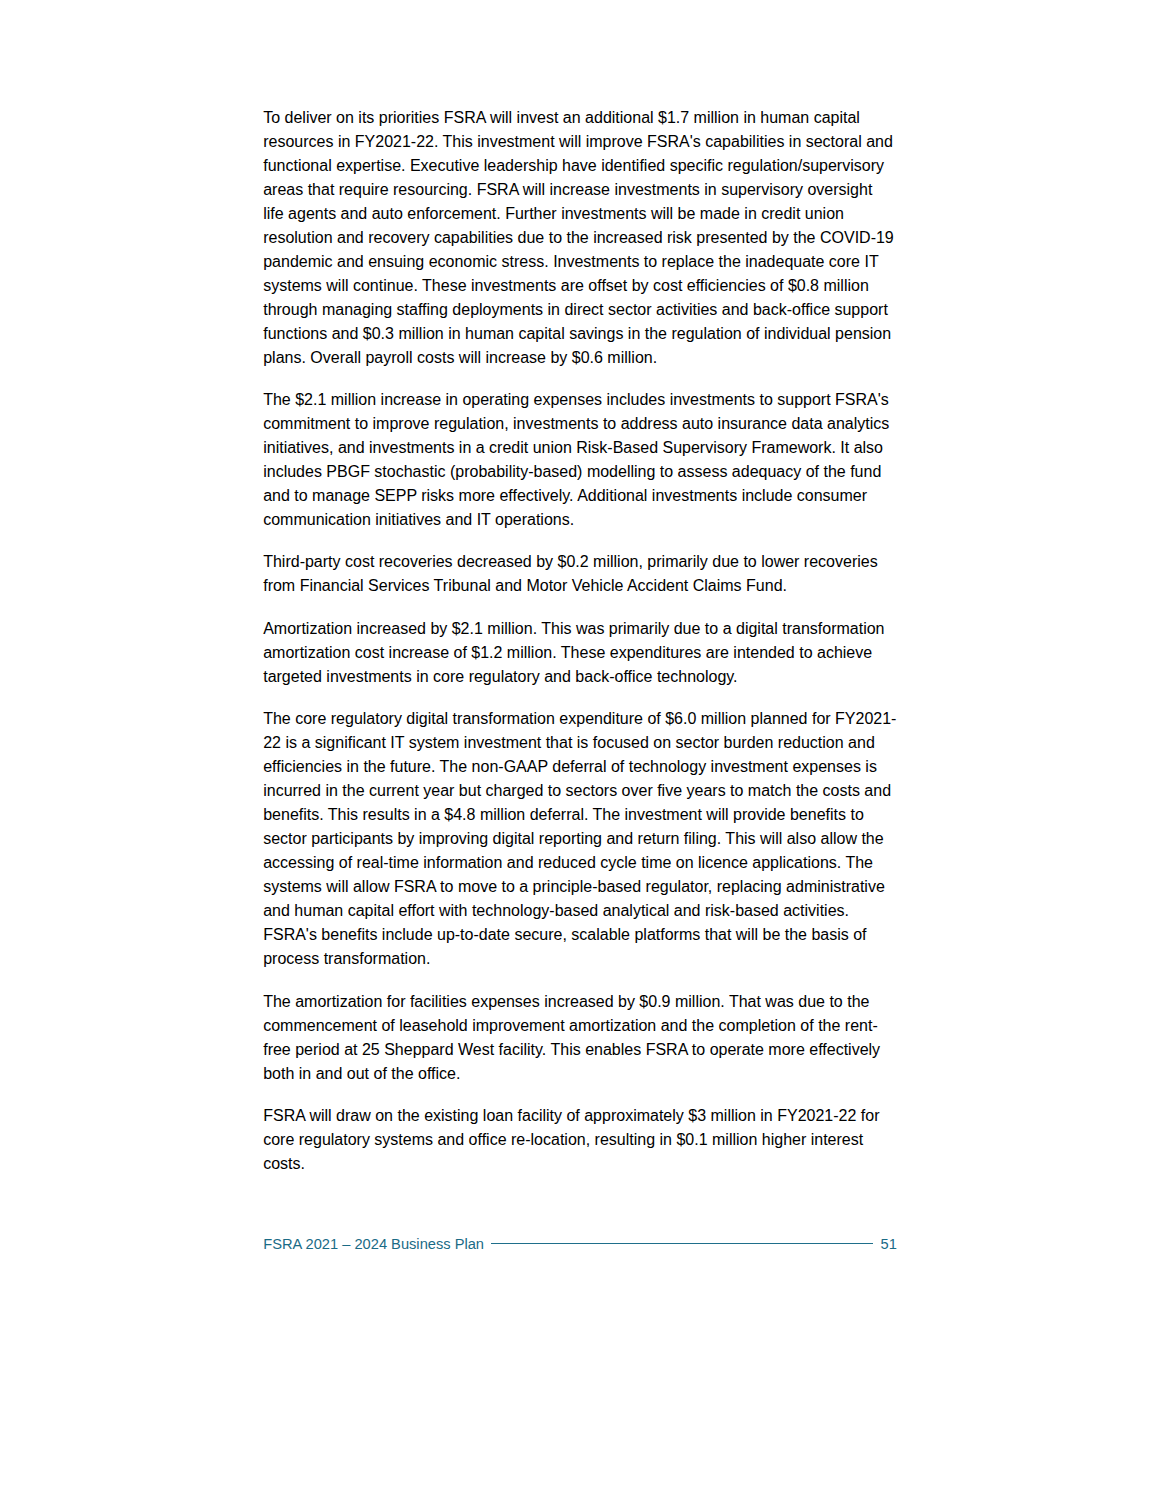To deliver on its priorities FSRA will invest an additional $1.7 million in human capital resources in FY2021-22. This investment will improve FSRA's capabilities in sectoral and functional expertise. Executive leadership have identified specific regulation/supervisory areas that require resourcing. FSRA will increase investments in supervisory oversight life agents and auto enforcement. Further investments will be made in credit union resolution and recovery capabilities due to the increased risk presented by the COVID-19 pandemic and ensuing economic stress. Investments to replace the inadequate core IT systems will continue. These investments are offset by cost efficiencies of $0.8 million through managing staffing deployments in direct sector activities and back-office support functions and $0.3 million in human capital savings in the regulation of individual pension plans. Overall payroll costs will increase by $0.6 million.
The $2.1 million increase in operating expenses includes investments to support FSRA's commitment to improve regulation, investments to address auto insurance data analytics initiatives, and investments in a credit union Risk-Based Supervisory Framework. It also includes PBGF stochastic (probability-based) modelling to assess adequacy of the fund and to manage SEPP risks more effectively. Additional investments include consumer communication initiatives and IT operations.
Third-party cost recoveries decreased by $0.2 million, primarily due to lower recoveries from Financial Services Tribunal and Motor Vehicle Accident Claims Fund.
Amortization increased by $2.1 million. This was primarily due to a digital transformation amortization cost increase of $1.2 million. These expenditures are intended to achieve targeted investments in core regulatory and back-office technology.
The core regulatory digital transformation expenditure of $6.0 million planned for FY2021-22 is a significant IT system investment that is focused on sector burden reduction and efficiencies in the future. The non-GAAP deferral of technology investment expenses is incurred in the current year but charged to sectors over five years to match the costs and benefits. This results in a $4.8 million deferral. The investment will provide benefits to sector participants by improving digital reporting and return filing. This will also allow the accessing of real-time information and reduced cycle time on licence applications. The systems will allow FSRA to move to a principle-based regulator, replacing administrative and human capital effort with technology-based analytical and risk-based activities. FSRA's benefits include up-to-date secure, scalable platforms that will be the basis of process transformation.
The amortization for facilities expenses increased by $0.9 million. That was due to the commencement of leasehold improvement amortization and the completion of the rent-free period at 25 Sheppard West facility. This enables FSRA to operate more effectively both in and out of the office.
FSRA will draw on the existing loan facility of approximately $3 million in FY2021-22 for core regulatory systems and office re-location, resulting in $0.1 million higher interest costs.
FSRA 2021 – 2024 Business Plan 51